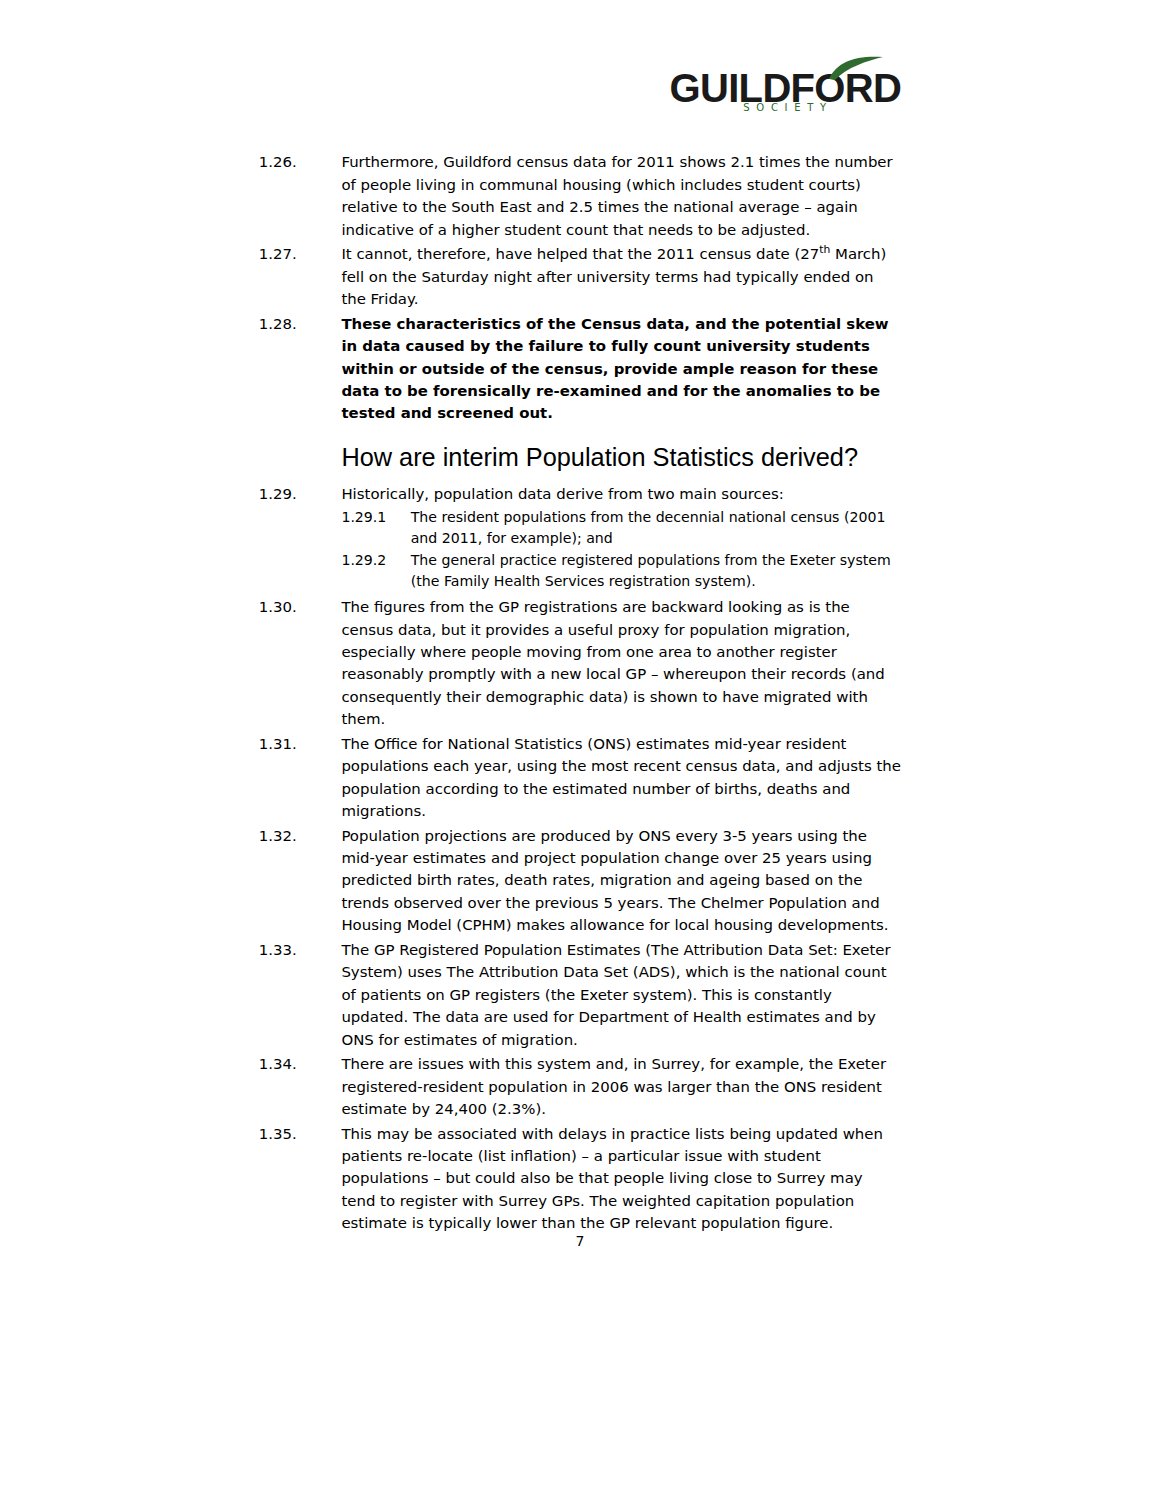GUILDFORD SOCIETY
1.26. Furthermore, Guildford census data for 2011 shows 2.1 times the number of people living in communal housing (which includes student courts) relative to the South East and 2.5 times the national average – again indicative of a higher student count that needs to be adjusted.
1.27. It cannot, therefore, have helped that the 2011 census date (27th March) fell on the Saturday night after university terms had typically ended on the Friday.
1.28. These characteristics of the Census data, and the potential skew in data caused by the failure to fully count university students within or outside of the census, provide ample reason for these data to be forensically re-examined and for the anomalies to be tested and screened out.
How are interim Population Statistics derived?
1.29. Historically, population data derive from two main sources:
1.29.1 The resident populations from the decennial national census (2001 and 2011, for example); and
1.29.2 The general practice registered populations from the Exeter system (the Family Health Services registration system).
1.30. The figures from the GP registrations are backward looking as is the census data, but it provides a useful proxy for population migration, especially where people moving from one area to another register reasonably promptly with a new local GP – whereupon their records (and consequently their demographic data) is shown to have migrated with them.
1.31. The Office for National Statistics (ONS) estimates mid-year resident populations each year, using the most recent census data, and adjusts the population according to the estimated number of births, deaths and migrations.
1.32. Population projections are produced by ONS every 3-5 years using the mid-year estimates and project population change over 25 years using predicted birth rates, death rates, migration and ageing based on the trends observed over the previous 5 years. The Chelmer Population and Housing Model (CPHM) makes allowance for local housing developments.
1.33. The GP Registered Population Estimates (The Attribution Data Set: Exeter System) uses The Attribution Data Set (ADS), which is the national count of patients on GP registers (the Exeter system). This is constantly updated. The data are used for Department of Health estimates and by ONS for estimates of migration.
1.34. There are issues with this system and, in Surrey, for example, the Exeter registered-resident population in 2006 was larger than the ONS resident estimate by 24,400 (2.3%).
1.35. This may be associated with delays in practice lists being updated when patients re-locate (list inflation) – a particular issue with student populations – but could also be that people living close to Surrey may tend to register with Surrey GPs. The weighted capitation population estimate is typically lower than the GP relevant population figure.
7